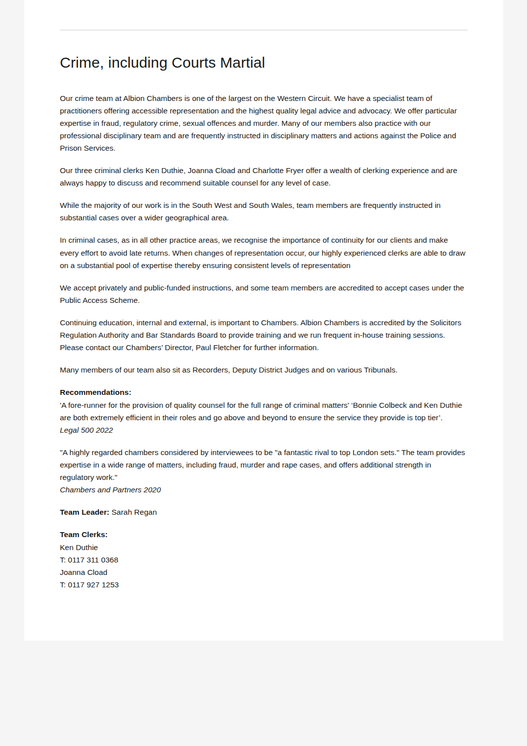Crime, including Courts Martial
Our crime team at Albion Chambers is one of the largest on the Western Circuit. We have a specialist team of practitioners offering accessible representation and the highest quality legal advice and advocacy. We offer particular expertise in fraud, regulatory crime, sexual offences and murder. Many of our members also practice with our professional disciplinary team and are frequently instructed in disciplinary matters and actions against the Police and Prison Services.
Our three criminal clerks Ken Duthie, Joanna Cload and Charlotte Fryer offer a wealth of clerking experience and are always happy to discuss and recommend suitable counsel for any level of case.
While the majority of our work is in the South West and South Wales, team members are frequently instructed in substantial cases over a wider geographical area.
In criminal cases, as in all other practice areas, we recognise the importance of continuity for our clients and make every effort to avoid late returns. When changes of representation occur, our highly experienced clerks are able to draw on a substantial pool of expertise thereby ensuring consistent levels of representation
We accept privately and public-funded instructions, and some team members are accredited to accept cases under the Public Access Scheme.
Continuing education, internal and external, is important to Chambers. Albion Chambers is accredited by the Solicitors Regulation Authority and Bar Standards Board to provide training and we run frequent in-house training sessions. Please contact our Chambers’ Director, Paul Fletcher for further information.
Many members of our team also sit as Recorders, Deputy District Judges and on various Tribunals.
Recommendations:
'A fore-runner for the provision of quality counsel for the full range of criminal matters' ‘Bonnie Colbeck and Ken Duthie are both extremely efficient in their roles and go above and beyond to ensure the service they provide is top tier’.
Legal 500 2022
"A highly regarded chambers considered by interviewees to be "a fantastic rival to top London sets." The team provides expertise in a wide range of matters, including fraud, murder and rape cases, and offers additional strength in regulatory work."
Chambers and Partners 2020
Team Leader: Sarah Regan
Team Clerks:
Ken Duthie
T: 0117 311 0368
Joanna Cload
T: 0117 927 1253